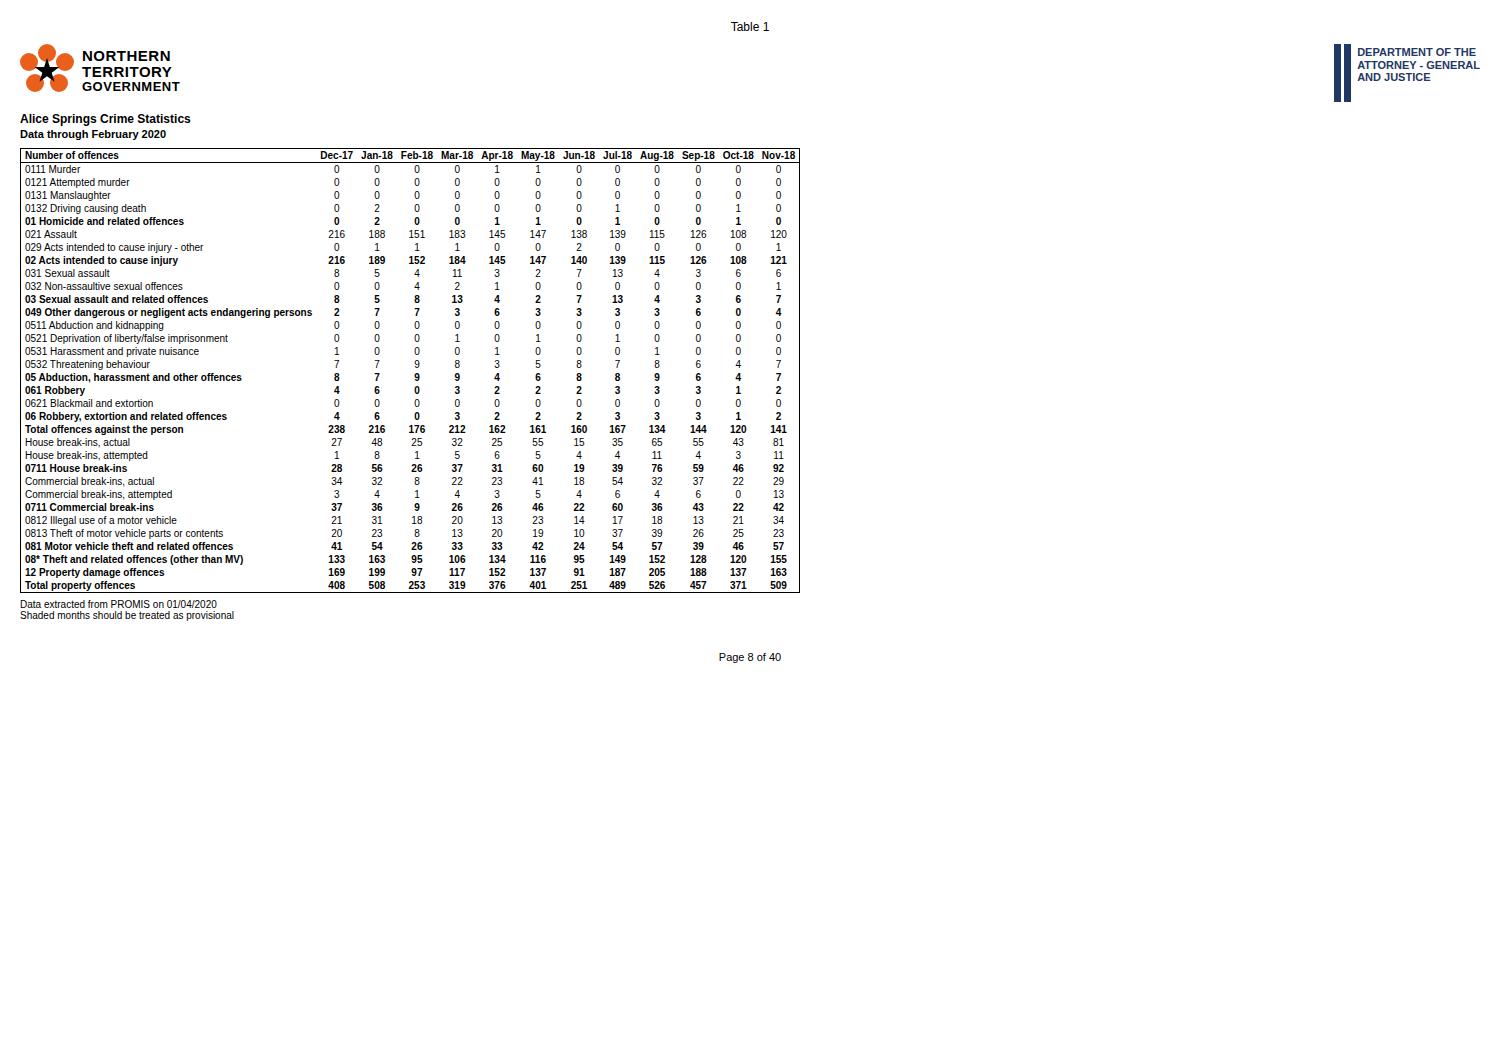Table 1
NORTHERN
TERRITORY
GOVERNMENT
DEPARTMENT OF THE
ATTORNEY - GENERAL
AND JUSTICE
Alice Springs Crime Statistics
Data through February 2020
| Number of offences | Dec-17 | Jan-18 | Feb-18 | Mar-18 | Apr-18 | May-18 | Jun-18 | Jul-18 | Aug-18 | Sep-18 | Oct-18 | Nov-18 |
| --- | --- | --- | --- | --- | --- | --- | --- | --- | --- | --- | --- | --- |
| 0111 Murder | 0 | 0 | 0 | 0 | 1 | 1 | 0 | 0 | 0 | 0 | 0 | 0 |
| 0121 Attempted murder | 0 | 0 | 0 | 0 | 0 | 0 | 0 | 0 | 0 | 0 | 0 | 0 |
| 0131 Manslaughter | 0 | 0 | 0 | 0 | 0 | 0 | 0 | 0 | 0 | 0 | 0 | 0 |
| 0132 Driving causing death | 0 | 2 | 0 | 0 | 0 | 0 | 0 | 1 | 0 | 0 | 1 | 0 |
| 01 Homicide and related offences | 0 | 2 | 0 | 0 | 1 | 1 | 0 | 1 | 0 | 0 | 1 | 0 |
| 021 Assault | 216 | 188 | 151 | 183 | 145 | 147 | 138 | 139 | 115 | 126 | 108 | 120 |
| 029 Acts intended to cause injury - other | 0 | 1 | 1 | 1 | 0 | 0 | 2 | 0 | 0 | 0 | 0 | 1 |
| 02 Acts intended to cause injury | 216 | 189 | 152 | 184 | 145 | 147 | 140 | 139 | 115 | 126 | 108 | 121 |
| 031 Sexual assault | 8 | 5 | 4 | 11 | 3 | 2 | 7 | 13 | 4 | 3 | 6 | 6 |
| 032 Non-assaultive sexual offences | 0 | 0 | 4 | 2 | 1 | 0 | 0 | 0 | 0 | 0 | 0 | 1 |
| 03 Sexual assault and related offences | 8 | 5 | 8 | 13 | 4 | 2 | 7 | 13 | 4 | 3 | 6 | 7 |
| 049 Other dangerous or negligent acts endangering persons | 2 | 7 | 7 | 3 | 6 | 3 | 3 | 3 | 3 | 6 | 0 | 4 |
| 0511 Abduction and kidnapping | 0 | 0 | 0 | 0 | 0 | 0 | 0 | 0 | 0 | 0 | 0 | 0 |
| 0521 Deprivation of liberty/false imprisonment | 0 | 0 | 0 | 1 | 0 | 1 | 0 | 1 | 0 | 0 | 0 | 0 |
| 0531 Harassment and private nuisance | 1 | 0 | 0 | 0 | 1 | 0 | 0 | 0 | 1 | 0 | 0 | 0 |
| 0532 Threatening behaviour | 7 | 7 | 9 | 8 | 3 | 5 | 8 | 7 | 8 | 6 | 4 | 7 |
| 05 Abduction, harassment and other offences | 8 | 7 | 9 | 9 | 4 | 6 | 8 | 8 | 9 | 6 | 4 | 7 |
| 061 Robbery | 4 | 6 | 0 | 3 | 2 | 2 | 2 | 3 | 3 | 3 | 1 | 2 |
| 0621 Blackmail and extortion | 0 | 0 | 0 | 0 | 0 | 0 | 0 | 0 | 0 | 0 | 0 | 0 |
| 06 Robbery, extortion and related offences | 4 | 6 | 0 | 3 | 2 | 2 | 2 | 3 | 3 | 3 | 1 | 2 |
| Total offences against the person | 238 | 216 | 176 | 212 | 162 | 161 | 160 | 167 | 134 | 144 | 120 | 141 |
| House break-ins, actual | 27 | 48 | 25 | 32 | 25 | 55 | 15 | 35 | 65 | 55 | 43 | 81 |
| House break-ins, attempted | 1 | 8 | 1 | 5 | 6 | 5 | 4 | 4 | 11 | 4 | 3 | 11 |
| 0711 House break-ins | 28 | 56 | 26 | 37 | 31 | 60 | 19 | 39 | 76 | 59 | 46 | 92 |
| Commercial break-ins, actual | 34 | 32 | 8 | 22 | 23 | 41 | 18 | 54 | 32 | 37 | 22 | 29 |
| Commercial break-ins, attempted | 3 | 4 | 1 | 4 | 3 | 5 | 4 | 6 | 4 | 6 | 0 | 13 |
| 0711 Commercial break-ins | 37 | 36 | 9 | 26 | 26 | 46 | 22 | 60 | 36 | 43 | 22 | 42 |
| 0812 Illegal use of a motor vehicle | 21 | 31 | 18 | 20 | 13 | 23 | 14 | 17 | 18 | 13 | 21 | 34 |
| 0813 Theft of motor vehicle parts or contents | 20 | 23 | 8 | 13 | 20 | 19 | 10 | 37 | 39 | 26 | 25 | 23 |
| 081 Motor vehicle theft and related offences | 41 | 54 | 26 | 33 | 33 | 42 | 24 | 54 | 57 | 39 | 46 | 57 |
| 08* Theft and related offences (other than MV) | 133 | 163 | 95 | 106 | 134 | 116 | 95 | 149 | 152 | 128 | 120 | 155 |
| 12 Property damage offences | 169 | 199 | 97 | 117 | 152 | 137 | 91 | 187 | 205 | 188 | 137 | 163 |
| Total property offences | 408 | 508 | 253 | 319 | 376 | 401 | 251 | 489 | 526 | 457 | 371 | 509 |
Data extracted from PROMIS on 01/04/2020
Shaded months should be treated as provisional
Page 8 of 40